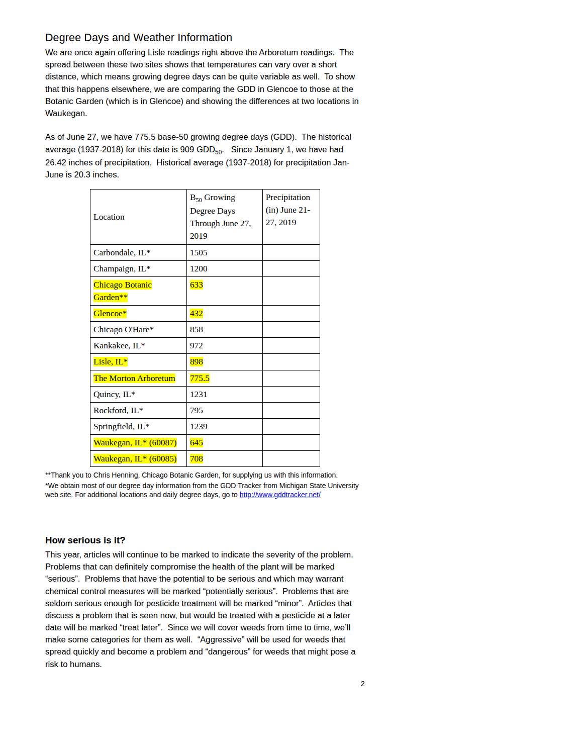Degree Days and Weather Information
We are once again offering Lisle readings right above the Arboretum readings. The spread between these two sites shows that temperatures can vary over a short distance, which means growing degree days can be quite variable as well. To show that this happens elsewhere, we are comparing the GDD in Glencoe to those at the Botanic Garden (which is in Glencoe) and showing the differences at two locations in Waukegan.
As of June 27, we have 775.5 base-50 growing degree days (GDD). The historical average (1937-2018) for this date is 909 GDD50. Since January 1, we have had 26.42 inches of precipitation. Historical average (1937-2018) for precipitation Jan-June is 20.3 inches.
| Location | B 50 Growing Degree Days Through June 27, 2019 | Precipitation (in) June 21-27, 2019 |
| --- | --- | --- |
| Carbondale, IL* | 1505 | |
| Champaign, IL* | 1200 | |
| Chicago Botanic Garden** | 633 | |
| Glencoe* | 432 | |
| Chicago O'Hare* | 858 | |
| Kankakee, IL* | 972 | |
| Lisle, IL* | 898 | |
| The Morton Arboretum | 775.5 | |
| Quincy, IL* | 1231 | |
| Rockford, IL* | 795 | |
| Springfield, IL* | 1239 | |
| Waukegan, IL* (60087) | 645 | |
| Waukegan, IL* (60085) | 708 | |
**Thank you to Chris Henning, Chicago Botanic Garden, for supplying us with this information.
*We obtain most of our degree day information from the GDD Tracker from Michigan State University web site. For additional locations and daily degree days, go to http://www.gddtracker.net/
How serious is it?
This year, articles will continue to be marked to indicate the severity of the problem. Problems that can definitely compromise the health of the plant will be marked “serious”. Problems that have the potential to be serious and which may warrant chemical control measures will be marked “potentially serious”. Problems that are seldom serious enough for pesticide treatment will be marked “minor”. Articles that discuss a problem that is seen now, but would be treated with a pesticide at a later date will be marked “treat later”. Since we will cover weeds from time to time, we’ll make some categories for them as well. “Aggressive” will be used for weeds that spread quickly and become a problem and “dangerous” for weeds that might pose a risk to humans.
2